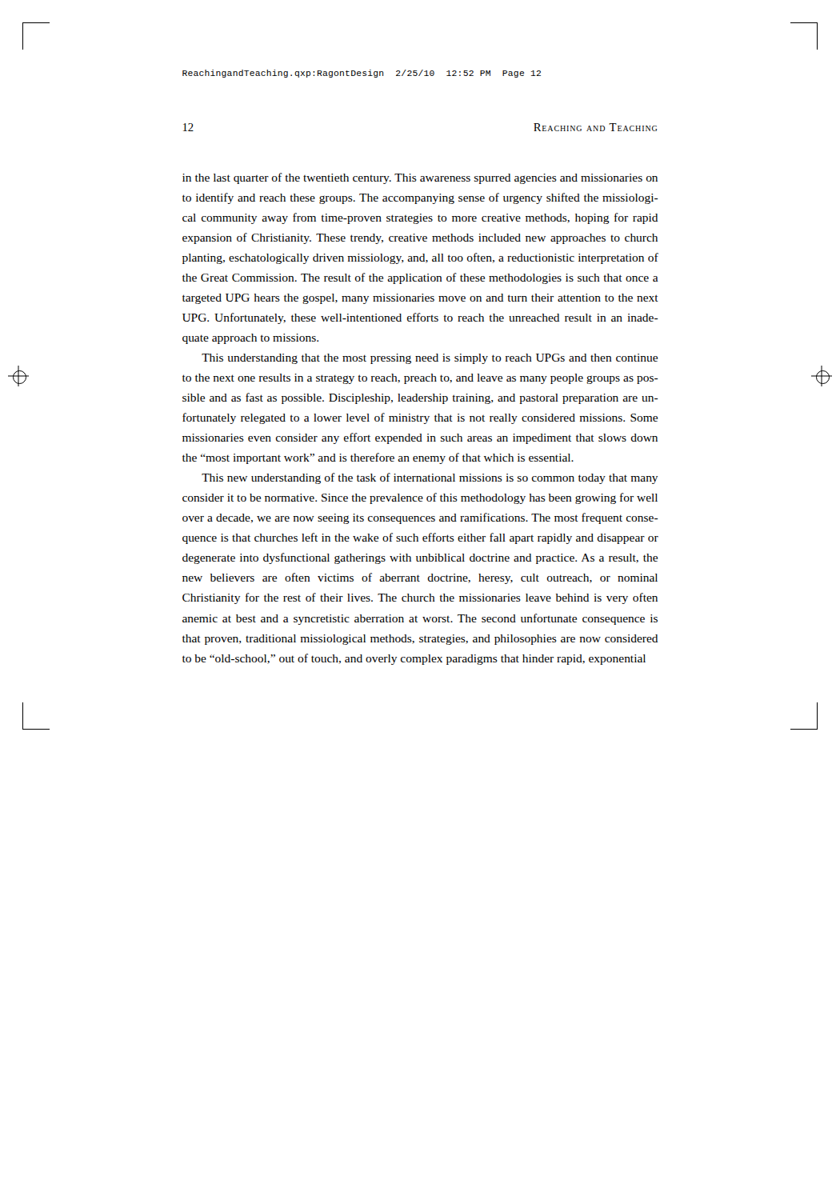ReachingandTeaching.qxp:RagontDesign 2/25/10 12:52 PM Page 12
12 Reaching and Teaching
in the last quarter of the twentieth century. This awareness spurred agencies and missionaries on to identify and reach these groups. The accompanying sense of urgency shifted the missiological community away from time-proven strategies to more creative methods, hoping for rapid expansion of Christianity. These trendy, creative methods included new approaches to church planting, eschatologically driven missiology, and, all too often, a reductionistic interpretation of the Great Commission. The result of the application of these methodologies is such that once a targeted UPG hears the gospel, many missionaries move on and turn their attention to the next UPG. Unfortunately, these well-intentioned efforts to reach the unreached result in an inadequate approach to missions.
This understanding that the most pressing need is simply to reach UPGs and then continue to the next one results in a strategy to reach, preach to, and leave as many people groups as possible and as fast as possible. Discipleship, leadership training, and pastoral preparation are unfortunately relegated to a lower level of ministry that is not really considered missions. Some missionaries even consider any effort expended in such areas an impediment that slows down the “most important work” and is therefore an enemy of that which is essential.
This new understanding of the task of international missions is so common today that many consider it to be normative. Since the prevalence of this methodology has been growing for well over a decade, we are now seeing its consequences and ramifications. The most frequent consequence is that churches left in the wake of such efforts either fall apart rapidly and disappear or degenerate into dysfunctional gatherings with unbiblical doctrine and practice. As a result, the new believers are often victims of aberrant doctrine, heresy, cult outreach, or nominal Christianity for the rest of their lives. The church the missionaries leave behind is very often anemic at best and a syncretistic aberration at worst. The second unfortunate consequence is that proven, traditional missiological methods, strategies, and philosophies are now considered to be “old-school,” out of touch, and overly complex paradigms that hinder rapid, exponential